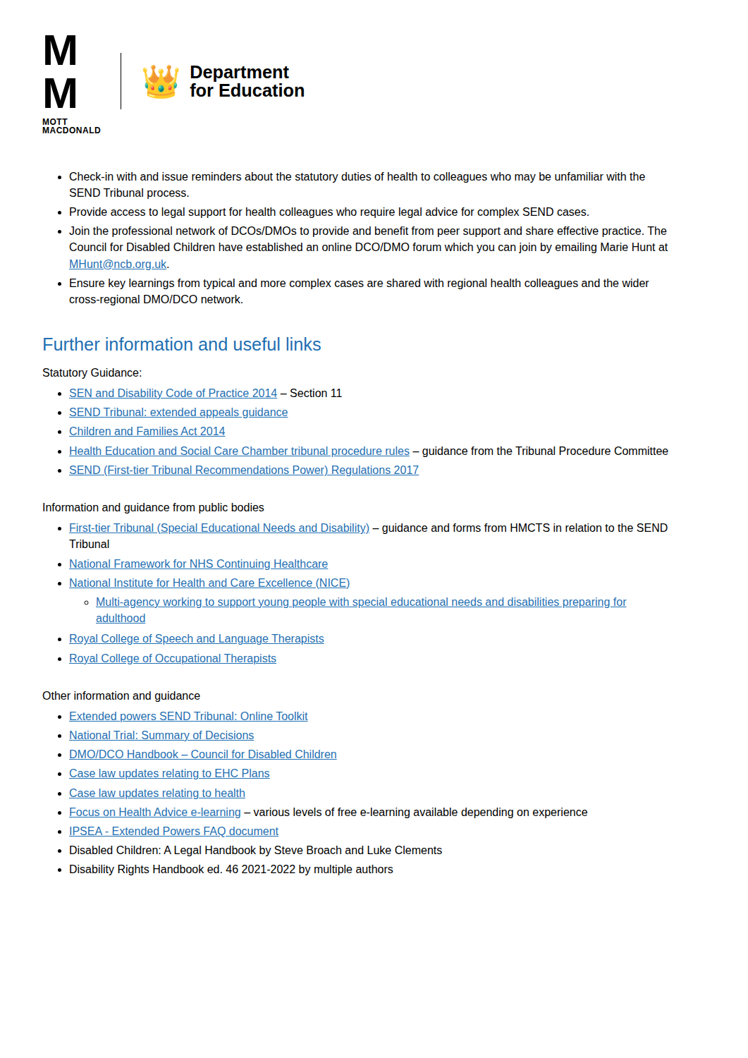M
M MOTT
MACDONALD
👑 Department
for Education
Check-in with and issue reminders about the statutory duties of health to colleagues who may be unfamiliar with the SEND Tribunal process.
Provide access to legal support for health colleagues who require legal advice for complex SEND cases.
Join the professional network of DCOs/DMOs to provide and benefit from peer support and share effective practice. The Council for Disabled Children have established an online DCO/DMO forum which you can join by emailing Marie Hunt at MHunt@ncb.org.uk.
Ensure key learnings from typical and more complex cases are shared with regional health colleagues and the wider cross-regional DMO/DCO network.
Further information and useful links
Statutory Guidance:
SEN and Disability Code of Practice 2014 – Section 11
SEND Tribunal: extended appeals guidance
Children and Families Act 2014
Health Education and Social Care Chamber tribunal procedure rules – guidance from the Tribunal Procedure Committee
SEND (First-tier Tribunal Recommendations Power) Regulations 2017
Information and guidance from public bodies
First-tier Tribunal (Special Educational Needs and Disability) – guidance and forms from HMCTS in relation to the SEND Tribunal
National Framework for NHS Continuing Healthcare
National Institute for Health and Care Excellence (NICE)
Multi-agency working to support young people with special educational needs and disabilities preparing for adulthood
Royal College of Speech and Language Therapists
Royal College of Occupational Therapists
Other information and guidance
Extended powers SEND Tribunal: Online Toolkit
National Trial: Summary of Decisions
DMO/DCO Handbook – Council for Disabled Children
Case law updates relating to EHC Plans
Case law updates relating to health
Focus on Health Advice e-learning – various levels of free e-learning available depending on experience
IPSEA - Extended Powers FAQ document
Disabled Children: A Legal Handbook by Steve Broach and Luke Clements
Disability Rights Handbook ed. 46 2021-2022 by multiple authors